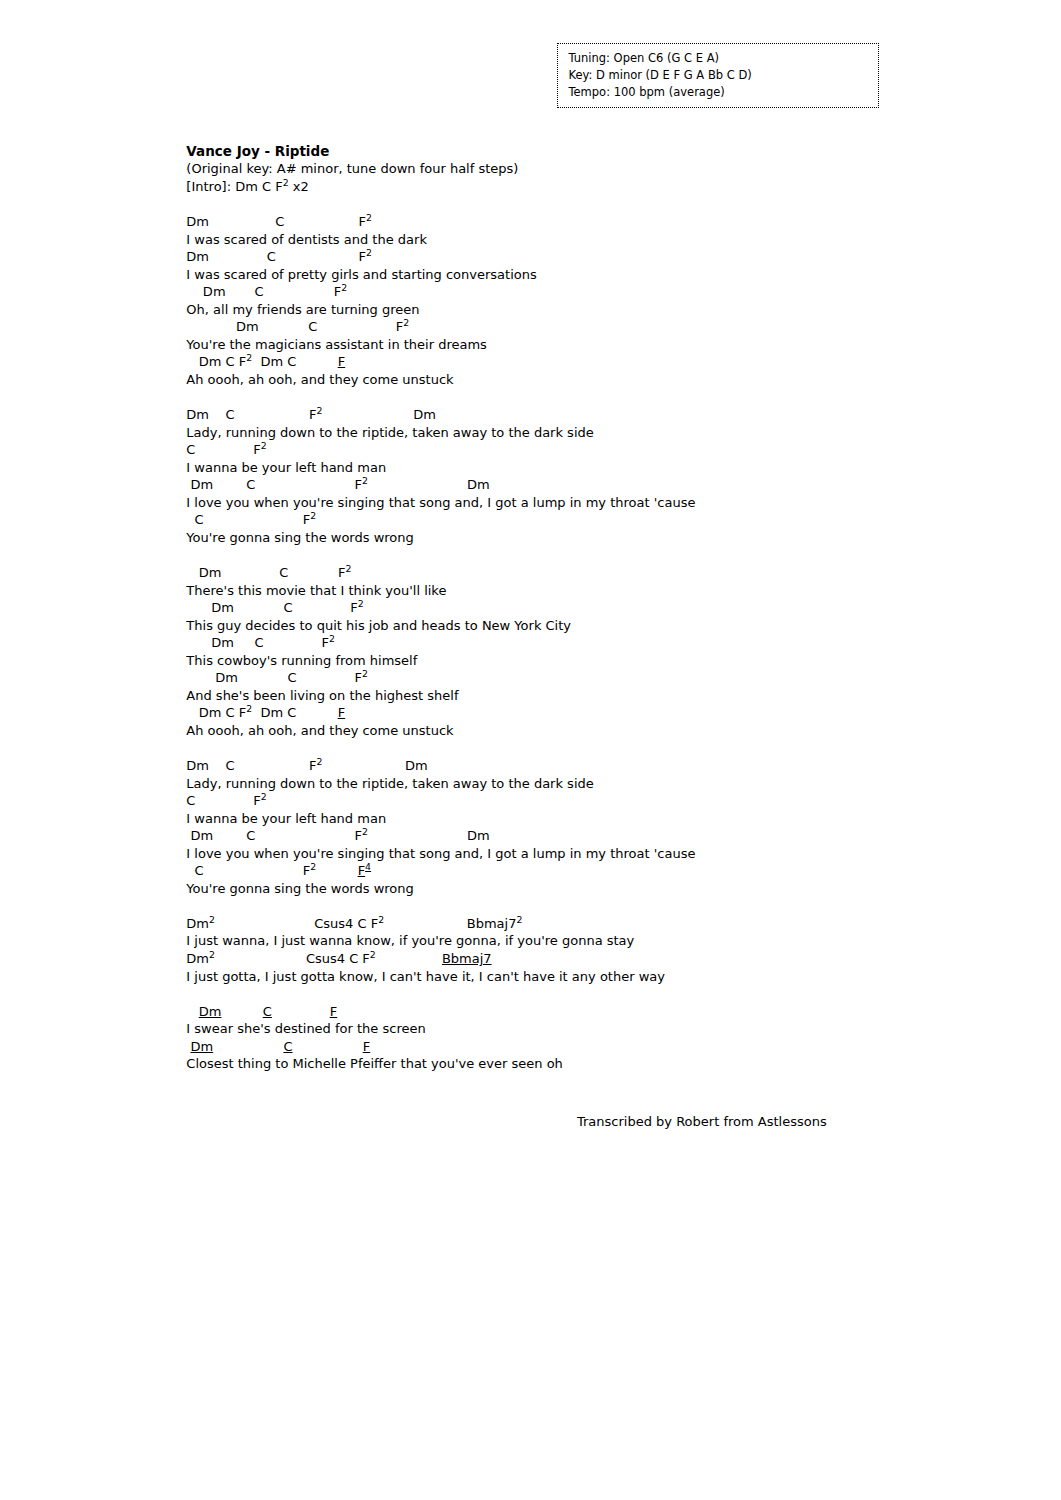Tuning: Open C6 (G C E A)
Key: D minor (D E F G A Bb C D)
Tempo: 100 bpm (average)
Vance Joy - Riptide
(Original key: A# minor, tune down four half steps)
[Intro]: Dm C F2 x2

Dm                C                  F2
I was scared of dentists and the dark
Dm              C                    F2
I was scared of pretty girls and starting conversations
    Dm       C                 F2
Oh, all my friends are turning green
            Dm            C                   F2
You're the magicians assistant in their dreams
   Dm C F2  Dm C          F
Ah oooh, ah ooh, and they come unstuck

Dm    C                  F2                      Dm
Lady, running down to the riptide, taken away to the dark side
C              F2
I wanna be your left hand man
 Dm        C                        F2                        Dm
I love you when you're singing that song and, I got a lump in my throat 'cause
  C                        F2
You're gonna sing the words wrong

   Dm              C            F2
There's this movie that I think you'll like
      Dm            C              F2
This guy decides to quit his job and heads to New York City
      Dm     C              F2
This cowboy's running from himself
       Dm            C              F2
And she's been living on the highest shelf
   Dm C F2  Dm C          F
Ah oooh, ah ooh, and they come unstuck

Dm    C                  F2                    Dm
Lady, running down to the riptide, taken away to the dark side
C              F2
I wanna be your left hand man
 Dm        C                        F2                        Dm
I love you when you're singing that song and, I got a lump in my throat 'cause
  C                        F2          F4
You're gonna sing the words wrong

Dm2                        Csus4 C F2                    Bbmaj72
I just wanna, I just wanna know, if you're gonna, if you're gonna stay
Dm2                      Csus4 C F2                Bbmaj7
I just gotta, I just gotta know, I can't have it, I can't have it any other way

   Dm          C              F
I swear she's destined for the screen
 Dm                 C                 F
Closest thing to Michelle Pfeiffer that you've ever seen oh
Transcribed by Robert from Astlessons